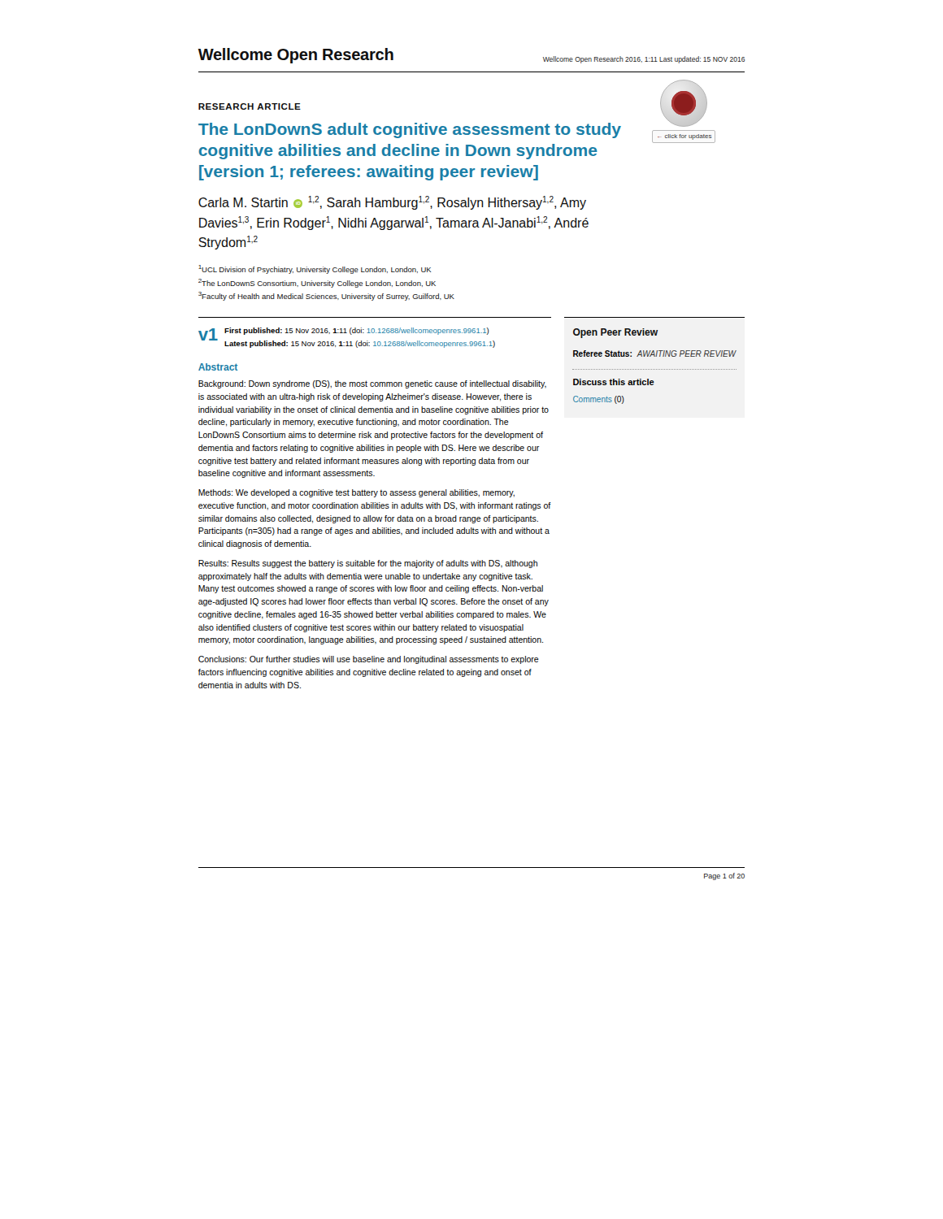Wellcome Open Research
Wellcome Open Research 2016, 1:11 Last updated: 15 NOV 2016
← click for updates
RESEARCH ARTICLE
The LonDownS adult cognitive assessment to study cognitive abilities and decline in Down syndrome [version 1; referees: awaiting peer review]
Carla M. Startin 1,2, Sarah Hamburg1,2, Rosalyn Hithersay1,2, Amy Davies1,3, Erin Rodger1, Nidhi Aggarwal1, Tamara Al-Janabi1,2, André Strydom1,2
1UCL Division of Psychiatry, University College London, London, UK
2The LonDownS Consortium, University College London, London, UK
3Faculty of Health and Medical Sciences, University of Surrey, Guilford, UK
v1
First published: 15 Nov 2016, 1:11 (doi: 10.12688/wellcomeopenres.9961.1)
Latest published: 15 Nov 2016, 1:11 (doi: 10.12688/wellcomeopenres.9961.1)
Abstract
Background: Down syndrome (DS), the most common genetic cause of intellectual disability, is associated with an ultra-high risk of developing Alzheimer's disease. However, there is individual variability in the onset of clinical dementia and in baseline cognitive abilities prior to decline, particularly in memory, executive functioning, and motor coordination. The LonDownS Consortium aims to determine risk and protective factors for the development of dementia and factors relating to cognitive abilities in people with DS. Here we describe our cognitive test battery and related informant measures along with reporting data from our baseline cognitive and informant assessments.
Methods: We developed a cognitive test battery to assess general abilities, memory, executive function, and motor coordination abilities in adults with DS, with informant ratings of similar domains also collected, designed to allow for data on a broad range of participants. Participants (n=305) had a range of ages and abilities, and included adults with and without a clinical diagnosis of dementia.
Results: Results suggest the battery is suitable for the majority of adults with DS, although approximately half the adults with dementia were unable to undertake any cognitive task. Many test outcomes showed a range of scores with low floor and ceiling effects. Non-verbal age-adjusted IQ scores had lower floor effects than verbal IQ scores. Before the onset of any cognitive decline, females aged 16-35 showed better verbal abilities compared to males. We also identified clusters of cognitive test scores within our battery related to visuospatial memory, motor coordination, language abilities, and processing speed / sustained attention.
Conclusions: Our further studies will use baseline and longitudinal assessments to explore factors influencing cognitive abilities and cognitive decline related to ageing and onset of dementia in adults with DS.
Open Peer Review
Referee Status:
AWAITING PEER REVIEW
Discuss this article
Comments (0)
Page 1 of 20